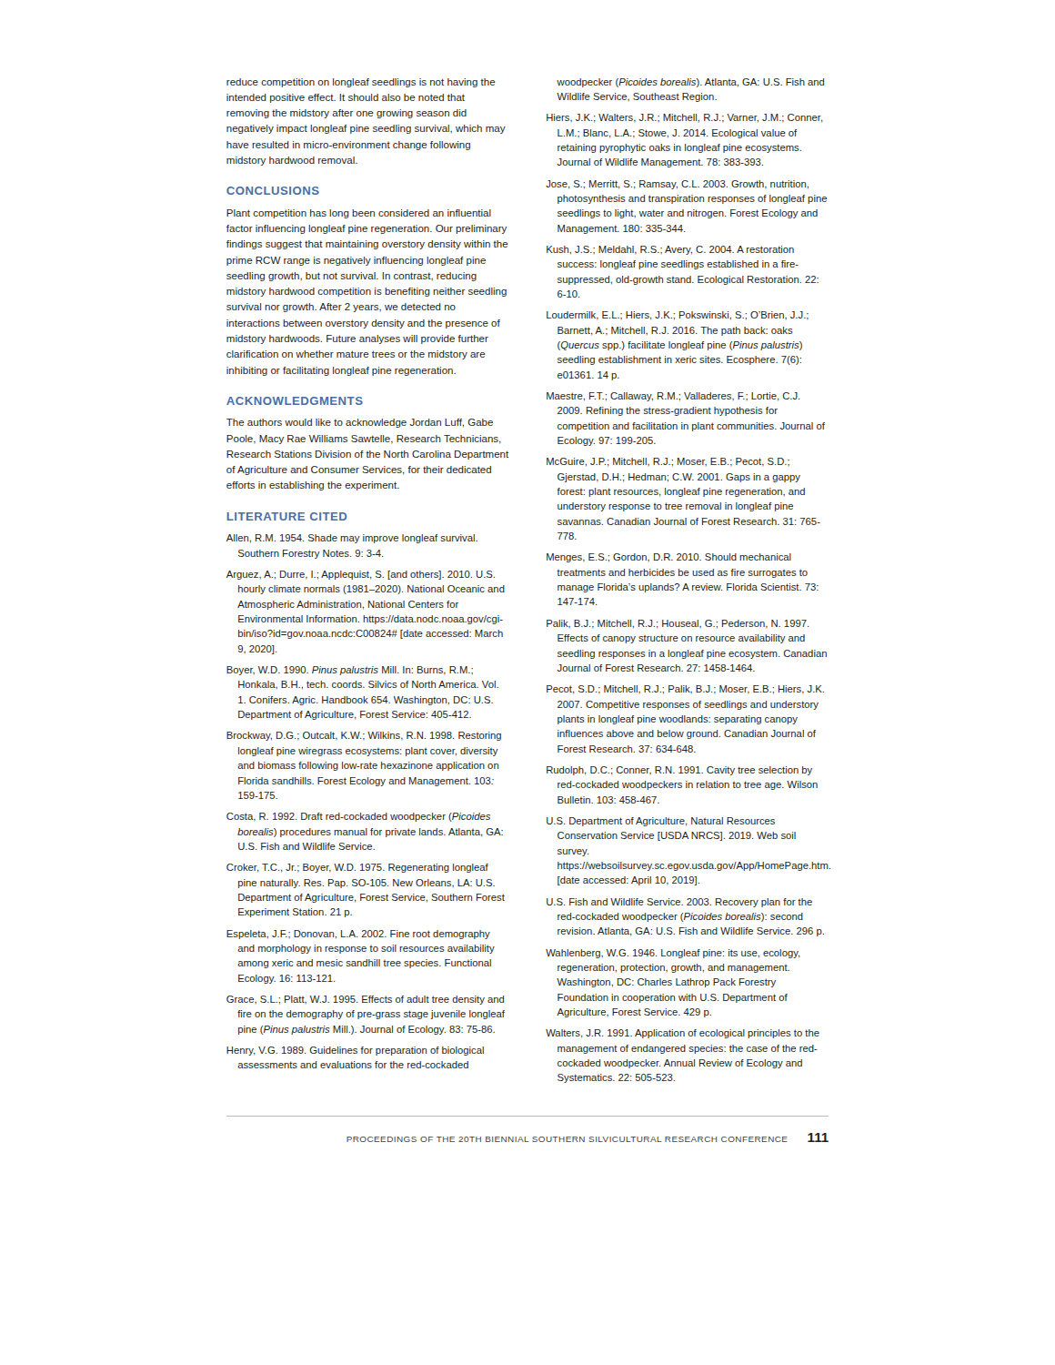reduce competition on longleaf seedlings is not having the intended positive effect. It should also be noted that removing the midstory after one growing season did negatively impact longleaf pine seedling survival, which may have resulted in micro-environment change following midstory hardwood removal.
Conclusions
Plant competition has long been considered an influential factor influencing longleaf pine regeneration. Our preliminary findings suggest that maintaining overstory density within the prime RCW range is negatively influencing longleaf pine seedling growth, but not survival. In contrast, reducing midstory hardwood competition is benefiting neither seedling survival nor growth. After 2 years, we detected no interactions between overstory density and the presence of midstory hardwoods. Future analyses will provide further clarification on whether mature trees or the midstory are inhibiting or facilitating longleaf pine regeneration.
Acknowledgments
The authors would like to acknowledge Jordan Luff, Gabe Poole, Macy Rae Williams Sawtelle, Research Technicians, Research Stations Division of the North Carolina Department of Agriculture and Consumer Services, for their dedicated efforts in establishing the experiment.
Literature Cited
Allen, R.M. 1954. Shade may improve longleaf survival. Southern Forestry Notes. 9: 3-4.
Arguez, A.; Durre, I.; Applequist, S. [and others]. 2010. U.S. hourly climate normals (1981–2020). National Oceanic and Atmospheric Administration, National Centers for Environmental Information. https://data.nodc.noaa.gov/cgi-bin/iso?id=gov.noaa.ncdc:C00824# [date accessed: March 9, 2020].
Boyer, W.D. 1990. Pinus palustris Mill. In: Burns, R.M.; Honkala, B.H., tech. coords. Silvics of North America. Vol. 1. Conifers. Agric. Handbook 654. Washington, DC: U.S. Department of Agriculture, Forest Service: 405-412.
Brockway, D.G.; Outcalt, K.W.; Wilkins, R.N. 1998. Restoring longleaf pine wiregrass ecosystems: plant cover, diversity and biomass following low-rate hexazinone application on Florida sandhills. Forest Ecology and Management. 103: 159-175.
Costa, R. 1992. Draft red-cockaded woodpecker (Picoides borealis) procedures manual for private lands. Atlanta, GA: U.S. Fish and Wildlife Service.
Croker, T.C., Jr.; Boyer, W.D. 1975. Regenerating longleaf pine naturally. Res. Pap. SO-105. New Orleans, LA: U.S. Department of Agriculture, Forest Service, Southern Forest Experiment Station. 21 p.
Espeleta, J.F.; Donovan, L.A. 2002. Fine root demography and morphology in response to soil resources availability among xeric and mesic sandhill tree species. Functional Ecology. 16: 113-121.
Grace, S.L.; Platt, W.J. 1995. Effects of adult tree density and fire on the demography of pre-grass stage juvenile longleaf pine (Pinus palustris Mill.). Journal of Ecology. 83: 75-86.
Henry, V.G. 1989. Guidelines for preparation of biological assessments and evaluations for the red-cockaded woodpecker (Picoides borealis). Atlanta, GA: U.S. Fish and Wildlife Service, Southeast Region.
Hiers, J.K.; Walters, J.R.; Mitchell, R.J.; Varner, J.M.; Conner, L.M.; Blanc, L.A.; Stowe, J. 2014. Ecological value of retaining pyrophytic oaks in longleaf pine ecosystems. Journal of Wildlife Management. 78: 383-393.
Jose, S.; Merritt, S.; Ramsay, C.L. 2003. Growth, nutrition, photosynthesis and transpiration responses of longleaf pine seedlings to light, water and nitrogen. Forest Ecology and Management. 180: 335-344.
Kush, J.S.; Meldahl, R.S.; Avery, C. 2004. A restoration success: longleaf pine seedlings established in a fire-suppressed, old-growth stand. Ecological Restoration. 22: 6-10.
Loudermilk, E.L.; Hiers, J.K.; Pokswinski, S.; O’Brien, J.J.; Barnett, A.; Mitchell, R.J. 2016. The path back: oaks (Quercus spp.) facilitate longleaf pine (Pinus palustris) seedling establishment in xeric sites. Ecosphere. 7(6): e01361. 14 p.
Maestre, F.T.; Callaway, R.M.; Valladeres, F.; Lortie, C.J. 2009. Refining the stress-gradient hypothesis for competition and facilitation in plant communities. Journal of Ecology. 97: 199-205.
McGuire, J.P.; Mitchell, R.J.; Moser, E.B.; Pecot, S.D.; Gjerstad, D.H.; Hedman; C.W. 2001. Gaps in a gappy forest: plant resources, longleaf pine regeneration, and understory response to tree removal in longleaf pine savannas. Canadian Journal of Forest Research. 31: 765-778.
Menges, E.S.; Gordon, D.R. 2010. Should mechanical treatments and herbicides be used as fire surrogates to manage Florida’s uplands? A review. Florida Scientist. 73: 147-174.
Palik, B.J.; Mitchell, R.J.; Houseal, G.; Pederson, N. 1997. Effects of canopy structure on resource availability and seedling responses in a longleaf pine ecosystem. Canadian Journal of Forest Research. 27: 1458-1464.
Pecot, S.D.; Mitchell, R.J.; Palik, B.J.; Moser, E.B.; Hiers, J.K. 2007. Competitive responses of seedlings and understory plants in longleaf pine woodlands: separating canopy influences above and below ground. Canadian Journal of Forest Research. 37: 634-648.
Rudolph, D.C.; Conner, R.N. 1991. Cavity tree selection by red-cockaded woodpeckers in relation to tree age. Wilson Bulletin. 103: 458-467.
U.S. Department of Agriculture, Natural Resources Conservation Service [USDA NRCS]. 2019. Web soil survey. https://websoilsurvey.sc.egov.usda.gov/App/HomePage.htm. [date accessed: April 10, 2019].
U.S. Fish and Wildlife Service. 2003. Recovery plan for the red-cockaded woodpecker (Picoides borealis): second revision. Atlanta, GA: U.S. Fish and Wildlife Service. 296 p.
Wahlenberg, W.G. 1946. Longleaf pine: its use, ecology, regeneration, protection, growth, and management. Washington, DC: Charles Lathrop Pack Forestry Foundation in cooperation with U.S. Department of Agriculture, Forest Service. 429 p.
Walters, J.R. 1991. Application of ecological principles to the management of endangered species: the case of the red-cockaded woodpecker. Annual Review of Ecology and Systematics. 22: 505-523.
Proceedings of the 20th Biennial Southern Silvicultural Research Conference 111